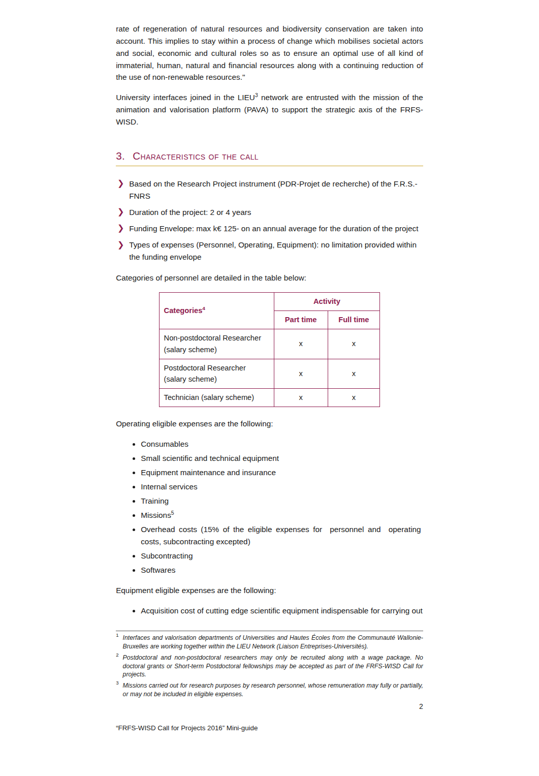rate of regeneration of natural resources and biodiversity conservation are taken into account. This implies to stay within a process of change which mobilises societal actors and social, economic and cultural roles so as to ensure an optimal use of all kind of immaterial, human, natural and financial resources along with a continuing reduction of the use of non-renewable resources."
University interfaces joined in the LIEU3 network are entrusted with the mission of the animation and valorisation platform (PAVA) to support the strategic axis of the FRFS-WISD.
3. Characteristics of the call
Based on the Research Project instrument (PDR-Projet de recherche) of the F.R.S.-FNRS
Duration of the project: 2 or 4 years
Funding Envelope: max k€ 125- on an annual average for the duration of the project
Types of expenses (Personnel, Operating, Equipment): no limitation provided within the funding envelope
Categories of personnel are detailed in the table below:
| Categories 4 | Activity |
| --- | --- |
| Part time | Full time |
| Non-postdoctoral Researcher (salary scheme) | x | x |
| Postdoctoral Researcher (salary scheme) | x | x |
| Technician (salary scheme) | x | x |
Operating eligible expenses are the following:
Consumables
Small scientific and technical equipment
Equipment maintenance and insurance
Internal services
Training
Missions5
Overhead costs (15% of the eligible expenses for personnel and operating costs, subcontracting excepted)
Subcontracting
Softwares
Equipment eligible expenses are the following:
Acquisition cost of cutting edge scientific equipment indispensable for carrying out
Interfaces and valorisation departments of Universities and Hautes Écoles from the Communauté Wallonie-Bruxelles are working together within the LIEU Network (Liaison Entreprises-Universités).
Postdoctoral and non-postdoctoral researchers may only be recruited along with a wage package. No doctoral grants or Short-term Postdoctoral fellowships may be accepted as part of the FRFS-WISD Call for projects.
Missions carried out for research purposes by research personnel, whose remuneration may fully or partially, or may not be included in eligible expenses.
2
“FRFS-WISD Call for Projects 2016” Mini-guide